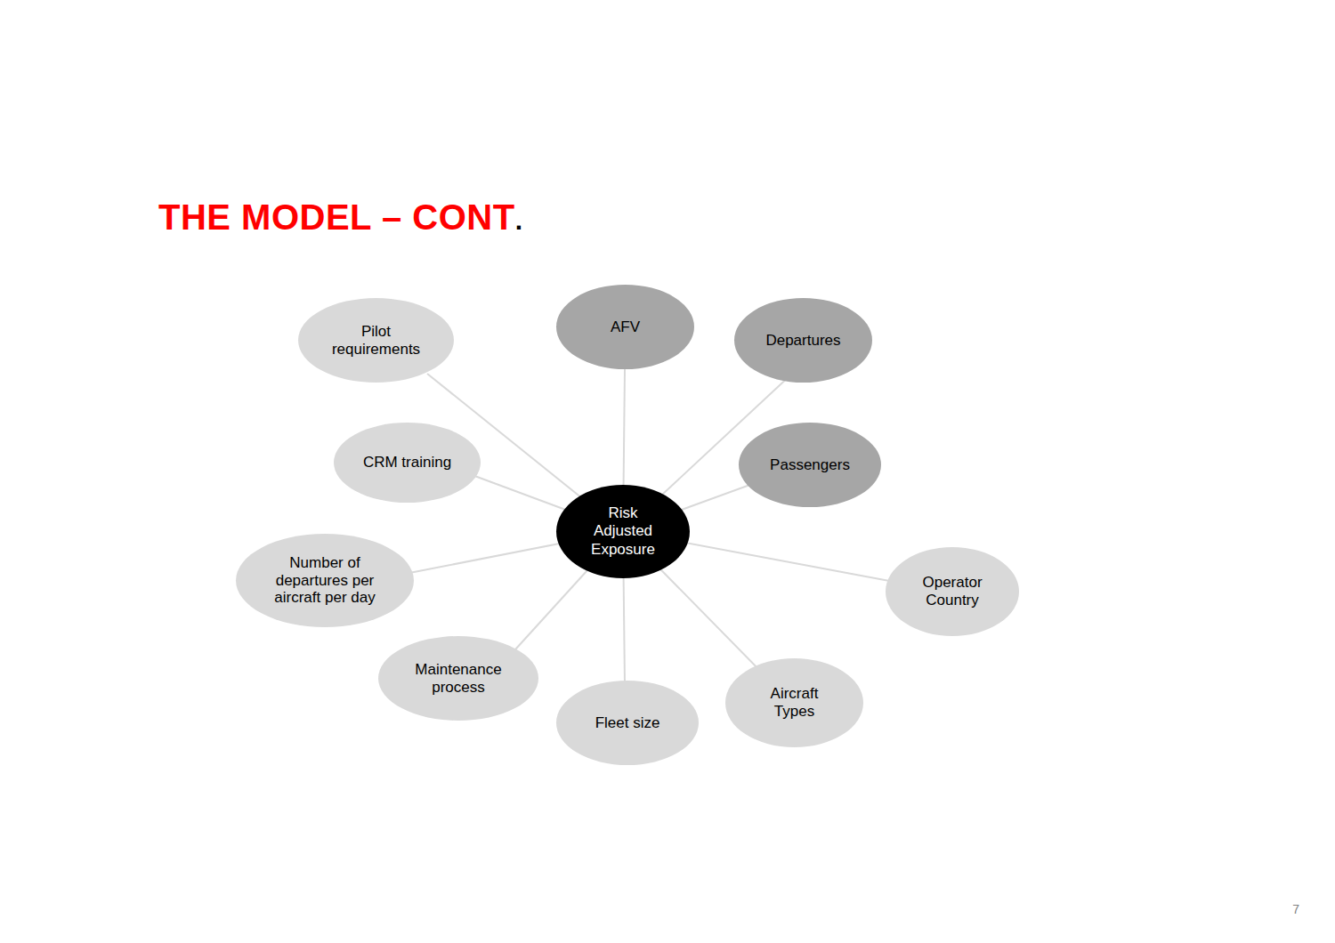THE MODEL – CONT.
Pilot
requirements
AFV
Departures
CRM training
Passengers
Number of
departures per
aircraft per day
Risk
Adjusted
Exposure
Operator
Country
Maintenance
process
Fleet size
Aircraft
Types
7